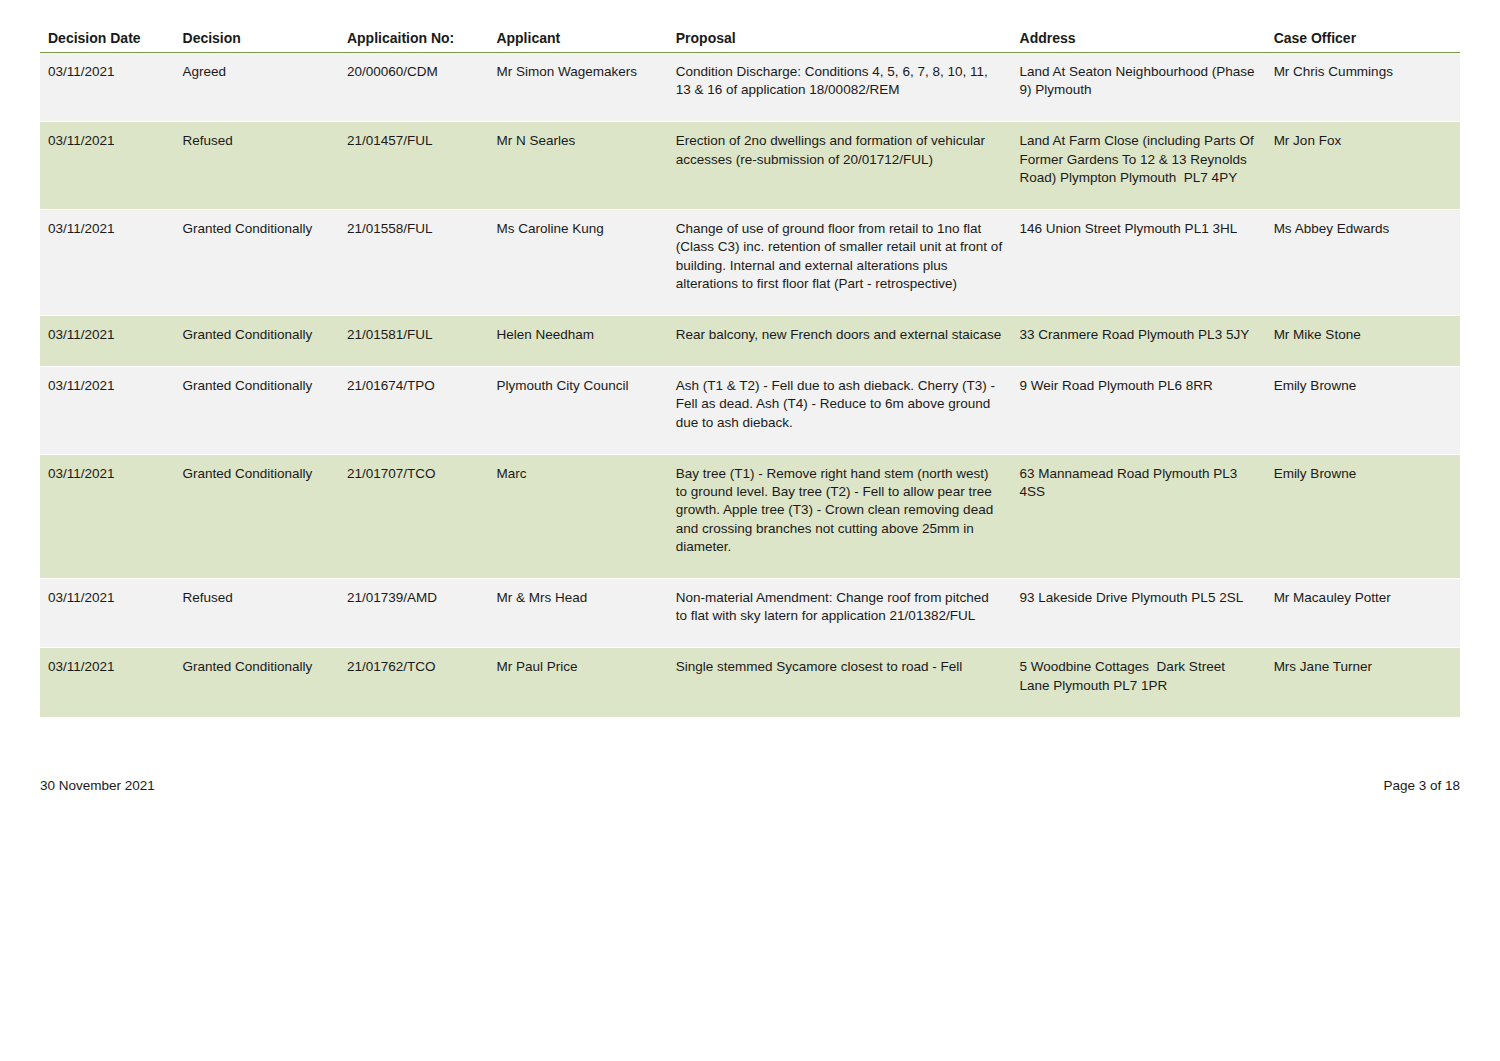| Decision Date | Decision | Applicaition No: | Applicant | Proposal | Address | Case Officer |
| --- | --- | --- | --- | --- | --- | --- |
| 03/11/2021 | Agreed | 20/00060/CDM | Mr Simon Wagemakers | Condition Discharge: Conditions 4, 5, 6, 7, 8, 10, 11, 13 & 16 of application 18/00082/REM | Land At Seaton Neighbourhood (Phase 9) Plymouth | Mr Chris Cummings |
| 03/11/2021 | Refused | 21/01457/FUL | Mr N Searles | Erection of 2no dwellings and formation of vehicular accesses (re-submission of 20/01712/FUL) | Land At Farm Close (including Parts Of Former Gardens To 12 & 13 Reynolds Road) Plympton Plymouth PL7 4PY | Mr Jon Fox |
| 03/11/2021 | Granted Conditionally | 21/01558/FUL | Ms Caroline Kung | Change of use of ground floor from retail to 1no flat (Class C3) inc. retention of smaller retail unit at front of building. Internal and external alterations plus alterations to first floor flat (Part - retrospective) | 146 Union Street Plymouth PL1 3HL | Ms Abbey Edwards |
| 03/11/2021 | Granted Conditionally | 21/01581/FUL | Helen Needham | Rear balcony, new French doors and external staicase | 33 Cranmere Road Plymouth PL3 5JY | Mr Mike Stone |
| 03/11/2021 | Granted Conditionally | 21/01674/TPO | Plymouth City Council | Ash (T1 & T2) - Fell due to ash dieback. Cherry (T3) - Fell as dead. Ash (T4) - Reduce to 6m above ground due to ash dieback. | 9 Weir Road Plymouth PL6 8RR | Emily Browne |
| 03/11/2021 | Granted Conditionally | 21/01707/TCO | Marc | Bay tree (T1) - Remove right hand stem (north west) to ground level. Bay tree (T2) - Fell to allow pear tree growth. Apple tree (T3) - Crown clean removing dead and crossing branches not cutting above 25mm in diameter. | 63 Mannamead Road Plymouth PL3 4SS | Emily Browne |
| 03/11/2021 | Refused | 21/01739/AMD | Mr & Mrs Head | Non-material Amendment: Change roof from pitched to flat with sky latern for application 21/01382/FUL | 93 Lakeside Drive Plymouth PL5 2SL | Mr Macauley Potter |
| 03/11/2021 | Granted Conditionally | 21/01762/TCO | Mr Paul Price | Single stemmed Sycamore closest to road - Fell | 5 Woodbine Cottages Dark Street Lane Plymouth PL7 1PR | Mrs Jane Turner |
30 November 2021
Page 3 of 18